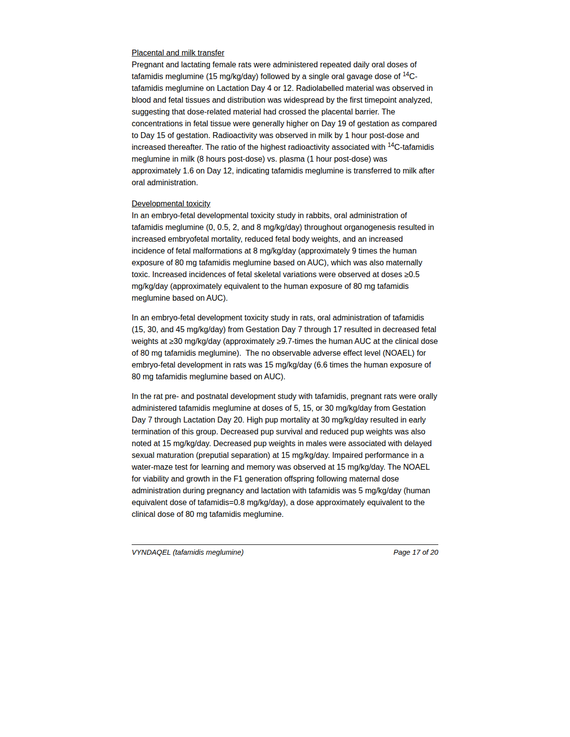Placental and milk transfer
Pregnant and lactating female rats were administered repeated daily oral doses of tafamidis meglumine (15 mg/kg/day) followed by a single oral gavage dose of 14C-tafamidis meglumine on Lactation Day 4 or 12. Radiolabelled material was observed in blood and fetal tissues and distribution was widespread by the first timepoint analyzed, suggesting that dose-related material had crossed the placental barrier. The concentrations in fetal tissue were generally higher on Day 19 of gestation as compared to Day 15 of gestation. Radioactivity was observed in milk by 1 hour post-dose and increased thereafter. The ratio of the highest radioactivity associated with 14C-tafamidis meglumine in milk (8 hours post-dose) vs. plasma (1 hour post-dose) was approximately 1.6 on Day 12, indicating tafamidis meglumine is transferred to milk after oral administration.
Developmental toxicity
In an embryo-fetal developmental toxicity study in rabbits, oral administration of tafamidis meglumine (0, 0.5, 2, and 8 mg/kg/day) throughout organogenesis resulted in increased embryofetal mortality, reduced fetal body weights, and an increased incidence of fetal malformations at 8 mg/kg/day (approximately 9 times the human exposure of 80 mg tafamidis meglumine based on AUC), which was also maternally toxic. Increased incidences of fetal skeletal variations were observed at doses ≥0.5 mg/kg/day (approximately equivalent to the human exposure of 80 mg tafamidis meglumine based on AUC).
In an embryo-fetal development toxicity study in rats, oral administration of tafamidis (15, 30, and 45 mg/kg/day) from Gestation Day 7 through 17 resulted in decreased fetal weights at ≥30 mg/kg/day (approximately ≥9.7-times the human AUC at the clinical dose of 80 mg tafamidis meglumine). The no observable adverse effect level (NOAEL) for embryo-fetal development in rats was 15 mg/kg/day (6.6 times the human exposure of 80 mg tafamidis meglumine based on AUC).
In the rat pre- and postnatal development study with tafamidis, pregnant rats were orally administered tafamidis meglumine at doses of 5, 15, or 30 mg/kg/day from Gestation Day 7 through Lactation Day 20. High pup mortality at 30 mg/kg/day resulted in early termination of this group. Decreased pup survival and reduced pup weights was also noted at 15 mg/kg/day. Decreased pup weights in males were associated with delayed sexual maturation (preputial separation) at 15 mg/kg/day. Impaired performance in a water-maze test for learning and memory was observed at 15 mg/kg/day. The NOAEL for viability and growth in the F1 generation offspring following maternal dose administration during pregnancy and lactation with tafamidis was 5 mg/kg/day (human equivalent dose of tafamidis=0.8 mg/kg/day), a dose approximately equivalent to the clinical dose of 80 mg tafamidis meglumine.
VYNDAQEL (tafamidis meglumine) Page 17 of 20